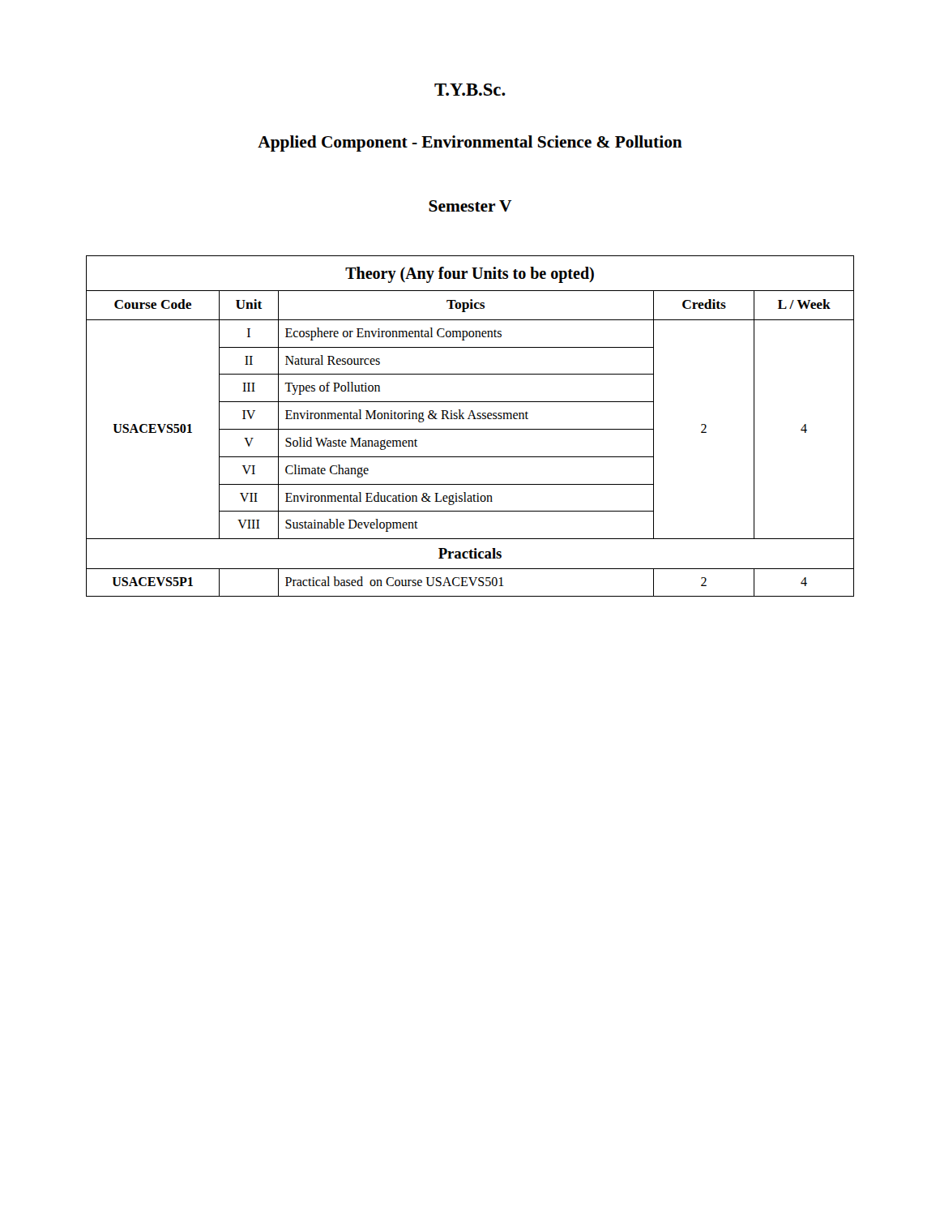T.Y.B.Sc.
Applied Component - Environmental Science & Pollution
Semester V
Theory (Any four Units to be opted)
| Course Code | Unit | Topics | Credits | L / Week |
| --- | --- | --- | --- | --- |
| USACEVS501 | I | Ecosphere or Environmental Components | 2 | 4 |
| II | Natural Resources |
| III | Types of Pollution |
| IV | Environmental Monitoring & Risk Assessment |
| V | Solid Waste Management |
| VI | Climate Change |
| VII | Environmental Education & Legislation |
| VIII | Sustainable Development |
| Practicals |
| USACEVS5P1 | | Practical based on Course USACEVS501 | 2 | 4 |